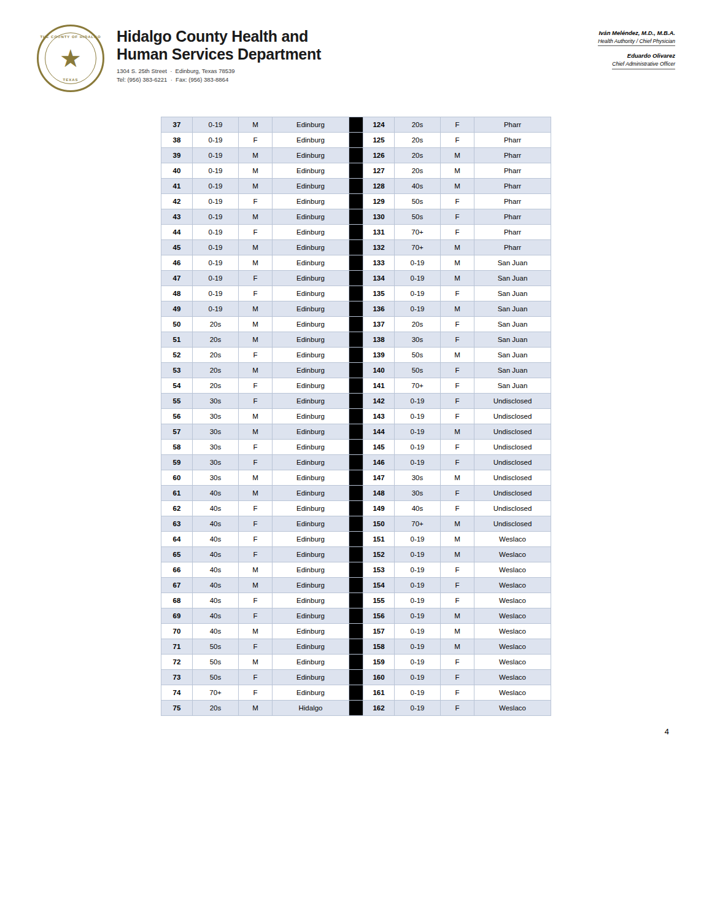THE COUNTY OF HIDALGO
★
TEXAS
Hidalgo County Health and
Human Services Department
1304 S. 25th Street · Edinburg, Texas 78539
Tel: (956) 383-6221 · Fax: (956) 383-8864
Iván Meléndez, M.D., M.B.A.
Health Authority / Chief Physician
Eduardo Olivarez
Chief Administrative Officer
| 37 | 0-19 | M | Edinburg | | 124 | 20s | F | Pharr |
| 38 | 0-19 | F | Edinburg | | 125 | 20s | F | Pharr |
| 39 | 0-19 | M | Edinburg | | 126 | 20s | M | Pharr |
| 40 | 0-19 | M | Edinburg | | 127 | 20s | M | Pharr |
| 41 | 0-19 | M | Edinburg | | 128 | 40s | M | Pharr |
| 42 | 0-19 | F | Edinburg | | 129 | 50s | F | Pharr |
| 43 | 0-19 | M | Edinburg | | 130 | 50s | F | Pharr |
| 44 | 0-19 | F | Edinburg | | 131 | 70+ | F | Pharr |
| 45 | 0-19 | M | Edinburg | | 132 | 70+ | M | Pharr |
| 46 | 0-19 | M | Edinburg | | 133 | 0-19 | M | San Juan |
| 47 | 0-19 | F | Edinburg | | 134 | 0-19 | M | San Juan |
| 48 | 0-19 | F | Edinburg | | 135 | 0-19 | F | San Juan |
| 49 | 0-19 | M | Edinburg | | 136 | 0-19 | M | San Juan |
| 50 | 20s | M | Edinburg | | 137 | 20s | F | San Juan |
| 51 | 20s | M | Edinburg | | 138 | 30s | F | San Juan |
| 52 | 20s | F | Edinburg | | 139 | 50s | M | San Juan |
| 53 | 20s | M | Edinburg | | 140 | 50s | F | San Juan |
| 54 | 20s | F | Edinburg | | 141 | 70+ | F | San Juan |
| 55 | 30s | F | Edinburg | | 142 | 0-19 | F | Undisclosed |
| 56 | 30s | M | Edinburg | | 143 | 0-19 | F | Undisclosed |
| 57 | 30s | M | Edinburg | | 144 | 0-19 | M | Undisclosed |
| 58 | 30s | F | Edinburg | | 145 | 0-19 | F | Undisclosed |
| 59 | 30s | F | Edinburg | | 146 | 0-19 | F | Undisclosed |
| 60 | 30s | M | Edinburg | | 147 | 30s | M | Undisclosed |
| 61 | 40s | M | Edinburg | | 148 | 30s | F | Undisclosed |
| 62 | 40s | F | Edinburg | | 149 | 40s | F | Undisclosed |
| 63 | 40s | F | Edinburg | | 150 | 70+ | M | Undisclosed |
| 64 | 40s | F | Edinburg | | 151 | 0-19 | M | Weslaco |
| 65 | 40s | F | Edinburg | | 152 | 0-19 | M | Weslaco |
| 66 | 40s | M | Edinburg | | 153 | 0-19 | F | Weslaco |
| 67 | 40s | M | Edinburg | | 154 | 0-19 | F | Weslaco |
| 68 | 40s | F | Edinburg | | 155 | 0-19 | F | Weslaco |
| 69 | 40s | F | Edinburg | | 156 | 0-19 | M | Weslaco |
| 70 | 40s | M | Edinburg | | 157 | 0-19 | M | Weslaco |
| 71 | 50s | F | Edinburg | | 158 | 0-19 | M | Weslaco |
| 72 | 50s | M | Edinburg | | 159 | 0-19 | F | Weslaco |
| 73 | 50s | F | Edinburg | | 160 | 0-19 | F | Weslaco |
| 74 | 70+ | F | Edinburg | | 161 | 0-19 | F | Weslaco |
| 75 | 20s | M | Hidalgo | | 162 | 0-19 | F | Weslaco |
4